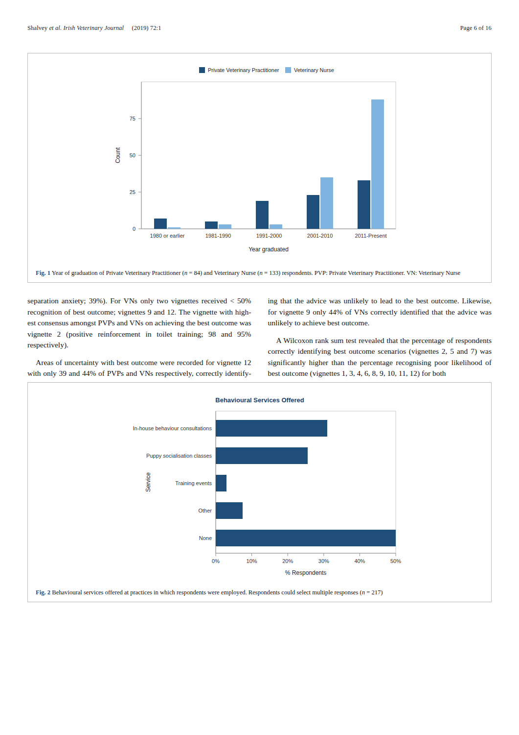Shalvey et al. Irish Veterinary Journal (2019) 72:1
Page 6 of 16
Private Veterinary Practitioner Veterinary Nurse 0 25 50 75 Count Group 1: 1980 or earlier PVP=7, VN=1 1980 or earlier Group 2: 1981-1990 PVP=5, VN=3 1981-1990 Group 3: 1991-2000 PVP=19, VN=3 1991-2000 Group 4: 2001-2010 PVP=23, VN=35 2001-2010 Group 5: 2011-Present PVP=33, VN=88 2011-Present Year graduated
Fig. 1 Year of graduation of Private Veterinary Practitioner (n = 84) and Veterinary Nurse (n = 133) respondents. PVP: Private Veterinary Practitioner. VN: Veterinary Nurse
separation anxiety; 39%). For VNs only two vignettes received < 50% recognition of best outcome; vignettes 9 and 12. The vignette with highest consensus amongst PVPs and VNs on achieving the best outcome was vignette 2 (positive reinforcement in toilet training; 98 and 95% respectively).
Areas of uncertainty with best outcome were recorded for vignette 12 with only 39 and 44% of PVPs and VNs respectively, correctly identifying that the advice was unlikely to lead to the best outcome. Likewise, for vignette 9 only 44% of VNs correctly identified that the advice was unlikely to achieve best outcome.
A Wilcoxon rank sum test revealed that the percentage of respondents correctly identifying best outcome scenarios (vignettes 2, 5 and 7) was significantly higher than the percentage recognising poor likelihood of best outcome (vignettes 1, 3, 4, 6, 8, 9, 10, 11, 12) for both
Behavioural Services Offered 0% 10% 20% 30% 40% 50% % Respondents Service In-house behaviour consultations Puppy socialisation classes Training events Other None
Fig. 2 Behavioural services offered at practices in which respondents were employed. Respondents could select multiple responses (n = 217)